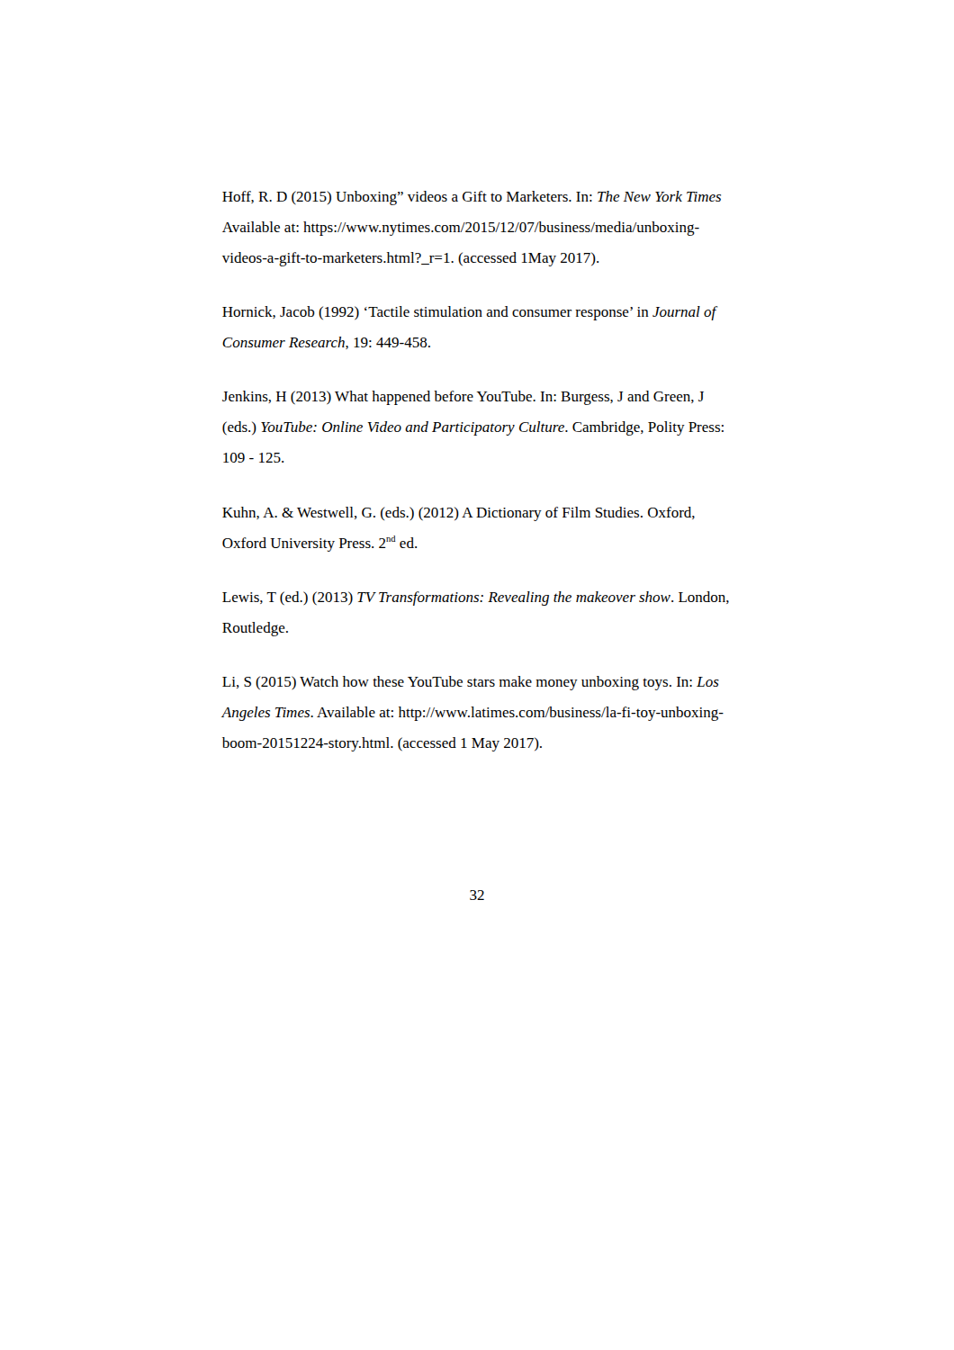Hoff, R. D (2015) Unboxing” videos a Gift to Marketers. In: The New York Times Available at: https://www.nytimes.com/2015/12/07/business/media/unboxing-videos-a-gift-to-marketers.html?_r=1. (accessed 1May 2017).
Hornick, Jacob (1992) ‘Tactile stimulation and consumer response’ in Journal of Consumer Research, 19: 449-458.
Jenkins, H (2013) What happened before YouTube. In: Burgess, J and Green, J (eds.) YouTube: Online Video and Participatory Culture. Cambridge, Polity Press: 109 - 125.
Kuhn, A. & Westwell, G. (eds.) (2012) A Dictionary of Film Studies. Oxford, Oxford University Press. 2nd ed.
Lewis, T (ed.) (2013) TV Transformations: Revealing the makeover show. London, Routledge.
Li, S (2015) Watch how these YouTube stars make money unboxing toys. In: Los Angeles Times. Available at: http://www.latimes.com/business/la-fi-toy-unboxing-boom-20151224-story.html. (accessed 1 May 2017).
32